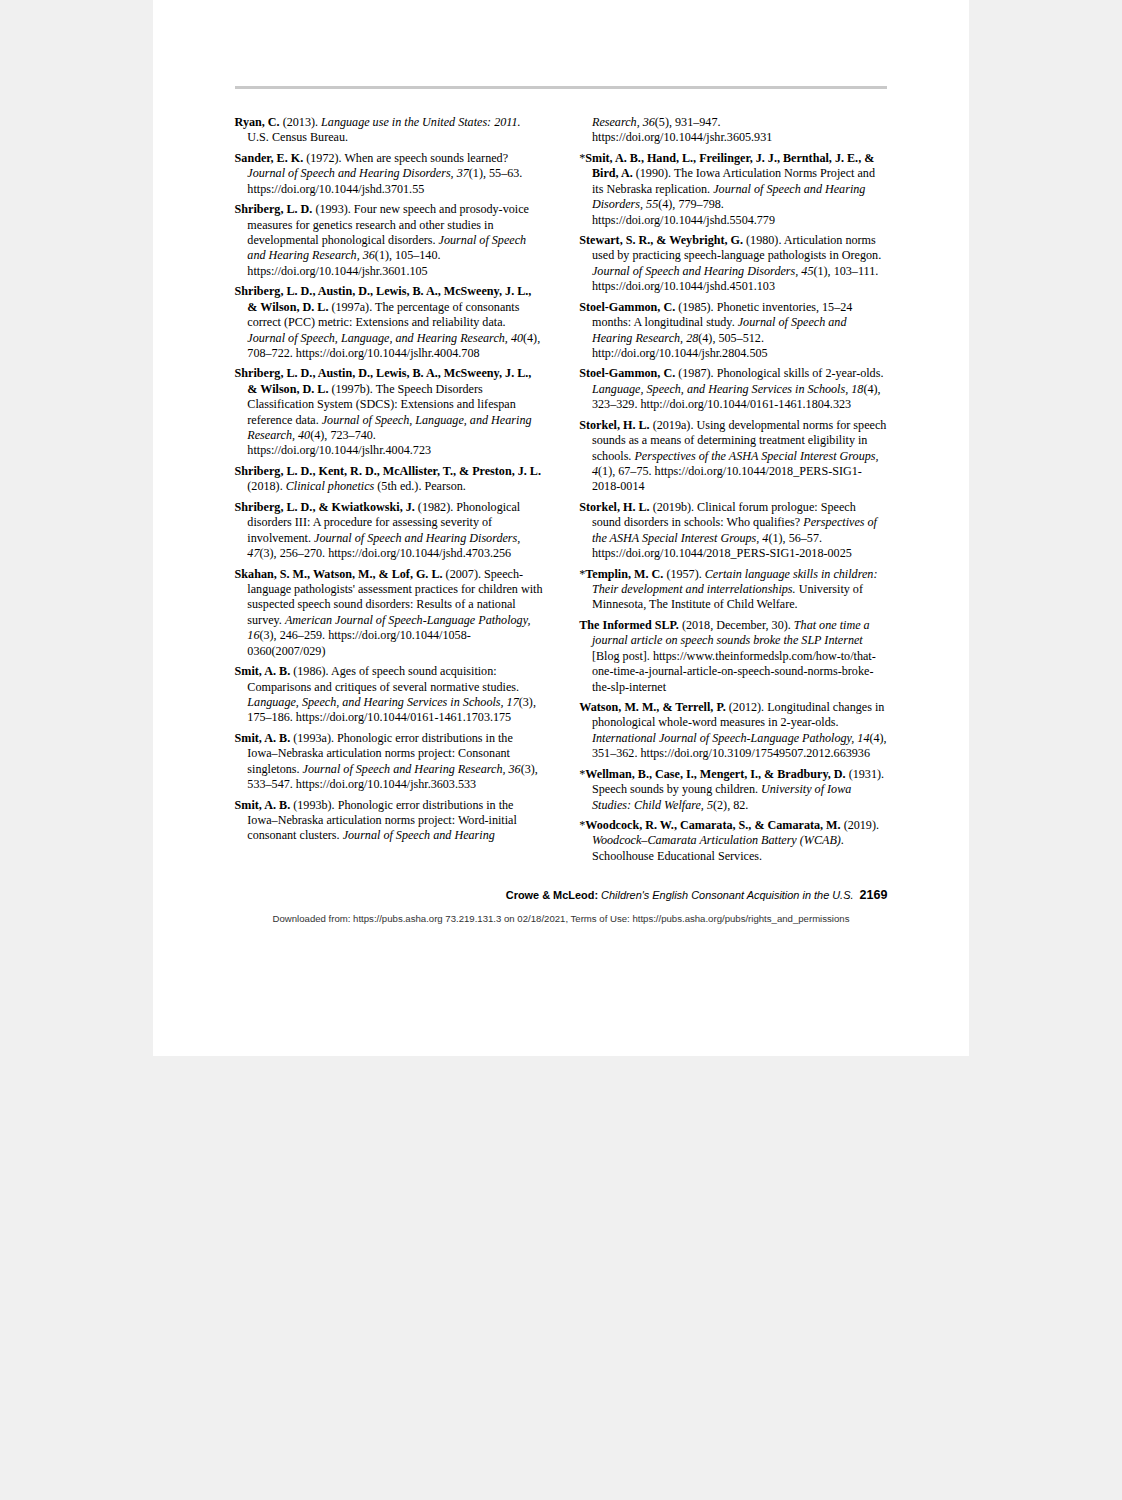Ryan, C. (2013). Language use in the United States: 2011. U.S. Census Bureau.
Sander, E. K. (1972). When are speech sounds learned? Journal of Speech and Hearing Disorders, 37(1), 55–63. https://doi.org/10.1044/jshd.3701.55
Shriberg, L. D. (1993). Four new speech and prosody-voice measures for genetics research and other studies in developmental phonological disorders. Journal of Speech and Hearing Research, 36(1), 105–140. https://doi.org/10.1044/jshr.3601.105
Shriberg, L. D., Austin, D., Lewis, B. A., McSweeny, J. L., & Wilson, D. L. (1997a). The percentage of consonants correct (PCC) metric: Extensions and reliability data. Journal of Speech, Language, and Hearing Research, 40(4), 708–722. https://doi.org/10.1044/jslhr.4004.708
Shriberg, L. D., Austin, D., Lewis, B. A., McSweeny, J. L., & Wilson, D. L. (1997b). The Speech Disorders Classification System (SDCS): Extensions and lifespan reference data. Journal of Speech, Language, and Hearing Research, 40(4), 723–740. https://doi.org/10.1044/jslhr.4004.723
Shriberg, L. D., Kent, R. D., McAllister, T., & Preston, J. L. (2018). Clinical phonetics (5th ed.). Pearson.
Shriberg, L. D., & Kwiatkowski, J. (1982). Phonological disorders III: A procedure for assessing severity of involvement. Journal of Speech and Hearing Disorders, 47(3), 256–270. https://doi.org/10.1044/jshd.4703.256
Skahan, S. M., Watson, M., & Lof, G. L. (2007). Speech-language pathologists' assessment practices for children with suspected speech sound disorders: Results of a national survey. American Journal of Speech-Language Pathology, 16(3), 246–259. https://doi.org/10.1044/1058-0360(2007/029)
Smit, A. B. (1986). Ages of speech sound acquisition: Comparisons and critiques of several normative studies. Language, Speech, and Hearing Services in Schools, 17(3), 175–186. https://doi.org/10.1044/0161-1461.1703.175
Smit, A. B. (1993a). Phonologic error distributions in the Iowa–Nebraska articulation norms project: Consonant singletons. Journal of Speech and Hearing Research, 36(3), 533–547. https://doi.org/10.1044/jshr.3603.533
Smit, A. B. (1993b). Phonologic error distributions in the Iowa–Nebraska articulation norms project: Word-initial consonant clusters. Journal of Speech and Hearing Research, 36(5), 931–947. https://doi.org/10.1044/jshr.3605.931
*Smit, A. B., Hand, L., Freilinger, J. J., Bernthal, J. E., & Bird, A. (1990). The Iowa Articulation Norms Project and its Nebraska replication. Journal of Speech and Hearing Disorders, 55(4), 779–798. https://doi.org/10.1044/jshd.5504.779
Stewart, S. R., & Weybright, G. (1980). Articulation norms used by practicing speech-language pathologists in Oregon. Journal of Speech and Hearing Disorders, 45(1), 103–111. https://doi.org/10.1044/jshd.4501.103
Stoel-Gammon, C. (1985). Phonetic inventories, 15–24 months: A longitudinal study. Journal of Speech and Hearing Research, 28(4), 505–512. http://doi.org/10.1044/jshr.2804.505
Stoel-Gammon, C. (1987). Phonological skills of 2-year-olds. Language, Speech, and Hearing Services in Schools, 18(4), 323–329. http://doi.org/10.1044/0161-1461.1804.323
Storkel, H. L. (2019a). Using developmental norms for speech sounds as a means of determining treatment eligibility in schools. Perspectives of the ASHA Special Interest Groups, 4(1), 67–75. https://doi.org/10.1044/2018_PERS-SIG1-2018-0014
Storkel, H. L. (2019b). Clinical forum prologue: Speech sound disorders in schools: Who qualifies? Perspectives of the ASHA Special Interest Groups, 4(1), 56–57. https://doi.org/10.1044/2018_PERS-SIG1-2018-0025
*Templin, M. C. (1957). Certain language skills in children: Their development and interrelationships. University of Minnesota, The Institute of Child Welfare.
The Informed SLP. (2018, December, 30). That one time a journal article on speech sounds broke the SLP Internet [Blog post]. https://www.theinformedslp.com/how-to/that-one-time-a-journal-article-on-speech-sound-norms-broke-the-slp-internet
Watson, M. M., & Terrell, P. (2012). Longitudinal changes in phonological whole-word measures in 2-year-olds. International Journal of Speech-Language Pathology, 14(4), 351–362. https://doi.org/10.3109/17549507.2012.663936
*Wellman, B., Case, I., Mengert, I., & Bradbury, D. (1931). Speech sounds by young children. University of Iowa Studies: Child Welfare, 5(2), 82.
*Woodcock, R. W., Camarata, S., & Camarata, M. (2019). Woodcock–Camarata Articulation Battery (WCAB). Schoolhouse Educational Services.
Crowe & McLeod: Children's English Consonant Acquisition in the U.S. 2169
Downloaded from: https://pubs.asha.org 73.219.131.3 on 02/18/2021, Terms of Use: https://pubs.asha.org/pubs/rights_and_permissions